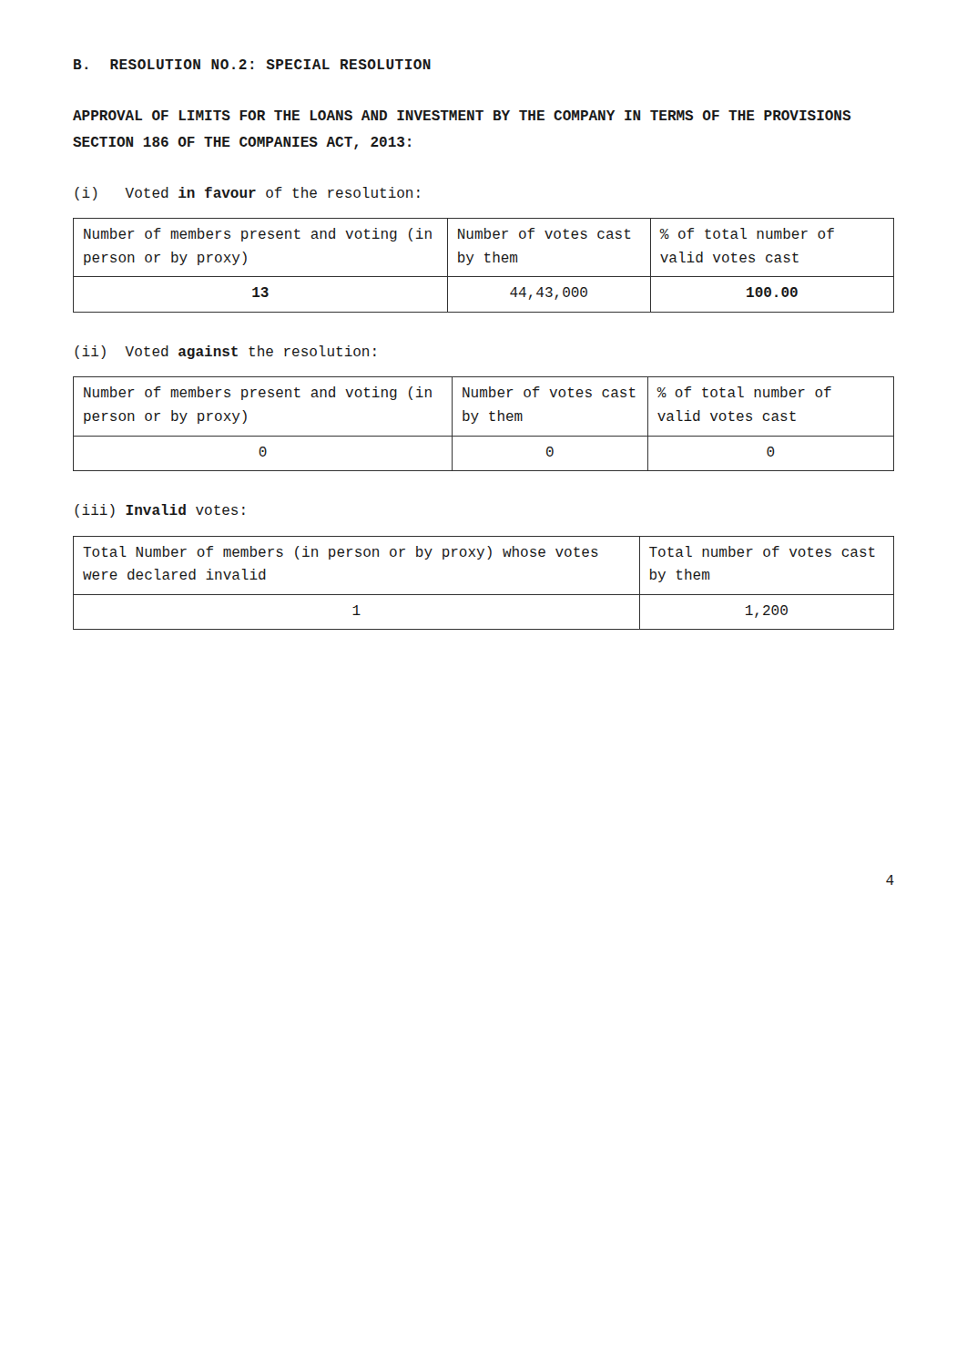B. RESOLUTION NO.2: SPECIAL RESOLUTION
APPROVAL OF LIMITS FOR THE LOANS AND INVESTMENT BY THE COMPANY IN TERMS OF THE PROVISIONS SECTION 186 OF THE COMPANIES ACT, 2013:
(i) Voted in favour of the resolution:
| Number of members present and voting (in person or by proxy) | Number of votes cast by them | % of total number of valid votes cast |
| 13 | 44,43,000 | 100.00 |
(ii) Voted against the resolution:
| Number of members present and voting (in person or by proxy) | Number of votes cast by them | % of total number of valid votes cast |
| 0 | 0 | 0 |
(iii) Invalid votes:
| Total Number of members (in person or by proxy) whose votes were declared invalid | Total number of votes cast by them |
| 1 | 1,200 |
4